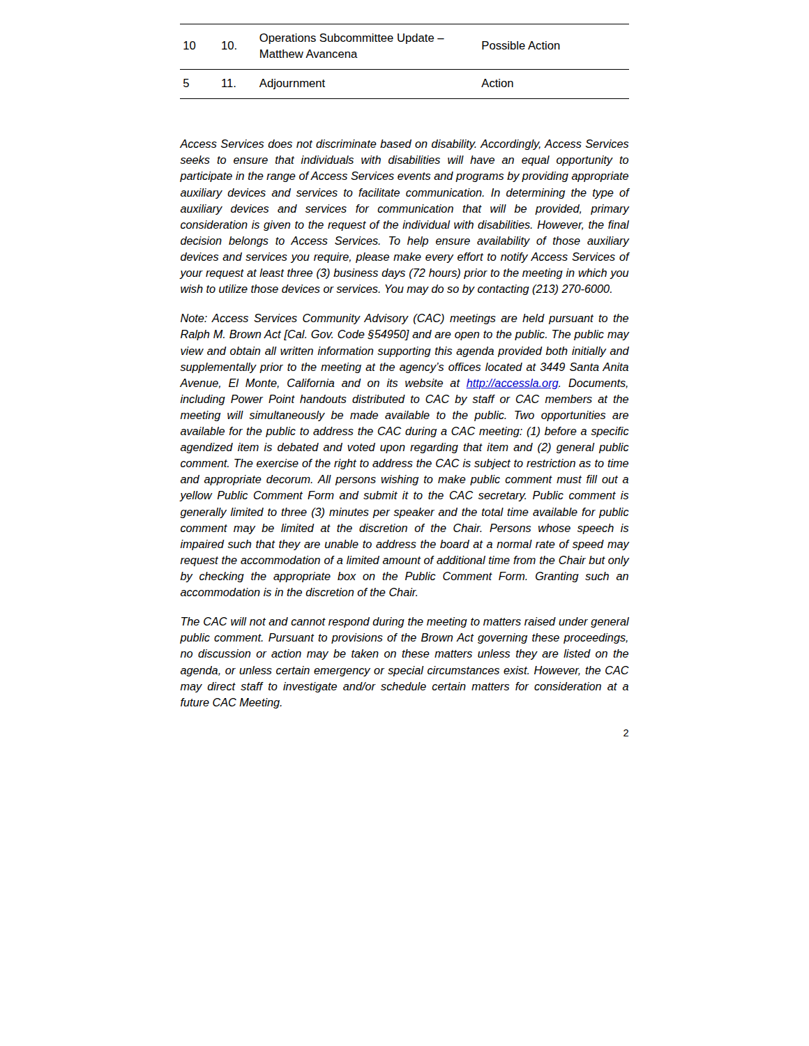| 10 | 10. | Operations Subcommittee Update – Matthew Avancena | Possible Action |
| 5 | 11. | Adjournment | Action |
Access Services does not discriminate based on disability. Accordingly, Access Services seeks to ensure that individuals with disabilities will have an equal opportunity to participate in the range of Access Services events and programs by providing appropriate auxiliary devices and services to facilitate communication. In determining the type of auxiliary devices and services for communication that will be provided, primary consideration is given to the request of the individual with disabilities. However, the final decision belongs to Access Services. To help ensure availability of those auxiliary devices and services you require, please make every effort to notify Access Services of your request at least three (3) business days (72 hours) prior to the meeting in which you wish to utilize those devices or services. You may do so by contacting (213) 270-6000.
Note: Access Services Community Advisory (CAC) meetings are held pursuant to the Ralph M. Brown Act [Cal. Gov. Code §54950] and are open to the public. The public may view and obtain all written information supporting this agenda provided both initially and supplementally prior to the meeting at the agency’s offices located at 3449 Santa Anita Avenue, El Monte, California and on its website at http://accessla.org. Documents, including Power Point handouts distributed to CAC by staff or CAC members at the meeting will simultaneously be made available to the public. Two opportunities are available for the public to address the CAC during a CAC meeting: (1) before a specific agendized item is debated and voted upon regarding that item and (2) general public comment. The exercise of the right to address the CAC is subject to restriction as to time and appropriate decorum. All persons wishing to make public comment must fill out a yellow Public Comment Form and submit it to the CAC secretary. Public comment is generally limited to three (3) minutes per speaker and the total time available for public comment may be limited at the discretion of the Chair. Persons whose speech is impaired such that they are unable to address the board at a normal rate of speed may request the accommodation of a limited amount of additional time from the Chair but only by checking the appropriate box on the Public Comment Form. Granting such an accommodation is in the discretion of the Chair.
The CAC will not and cannot respond during the meeting to matters raised under general public comment. Pursuant to provisions of the Brown Act governing these proceedings, no discussion or action may be taken on these matters unless they are listed on the agenda, or unless certain emergency or special circumstances exist. However, the CAC may direct staff to investigate and/or schedule certain matters for consideration at a future CAC Meeting.
2